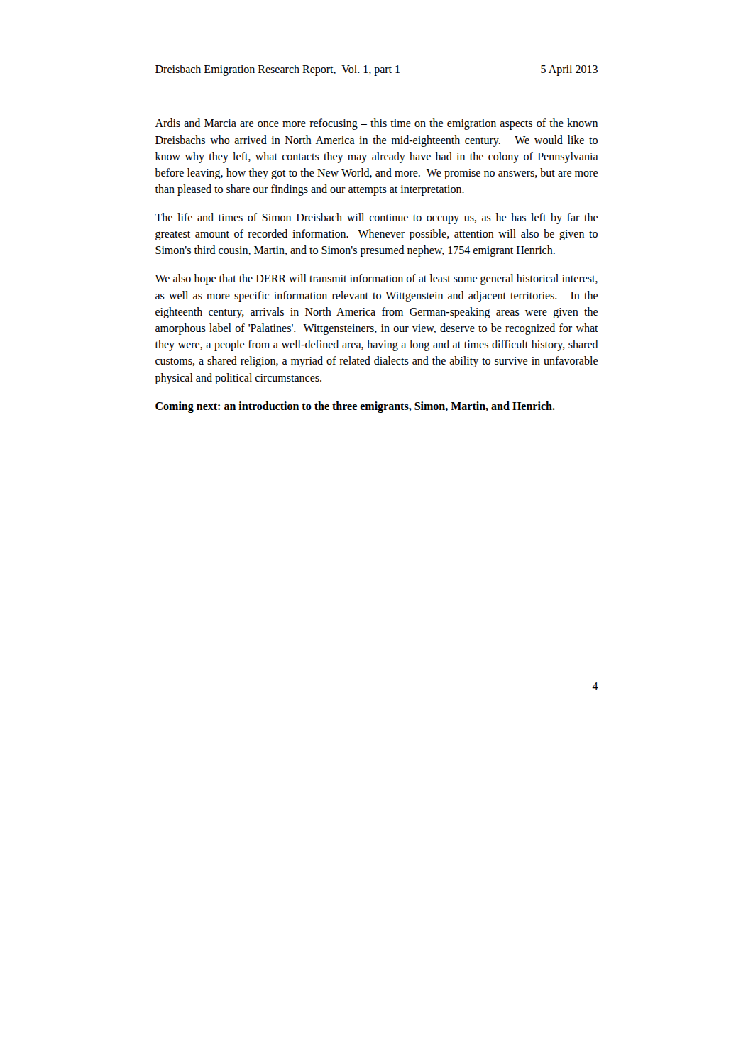Dreisbach Emigration Research Report, Vol. 1, part 1 5 April 2013
Ardis and Marcia are once more refocusing – this time on the emigration aspects of the known Dreisbachs who arrived in North America in the mid-eighteenth century. We would like to know why they left, what contacts they may already have had in the colony of Pennsylvania before leaving, how they got to the New World, and more. We promise no answers, but are more than pleased to share our findings and our attempts at interpretation.
The life and times of Simon Dreisbach will continue to occupy us, as he has left by far the greatest amount of recorded information. Whenever possible, attention will also be given to Simon's third cousin, Martin, and to Simon's presumed nephew, 1754 emigrant Henrich.
We also hope that the DERR will transmit information of at least some general historical interest, as well as more specific information relevant to Wittgenstein and adjacent territories. In the eighteenth century, arrivals in North America from German-speaking areas were given the amorphous label of 'Palatines'. Wittgensteiners, in our view, deserve to be recognized for what they were, a people from a well-defined area, having a long and at times difficult history, shared customs, a shared religion, a myriad of related dialects and the ability to survive in unfavorable physical and political circumstances.
Coming next: an introduction to the three emigrants, Simon, Martin, and Henrich.
4